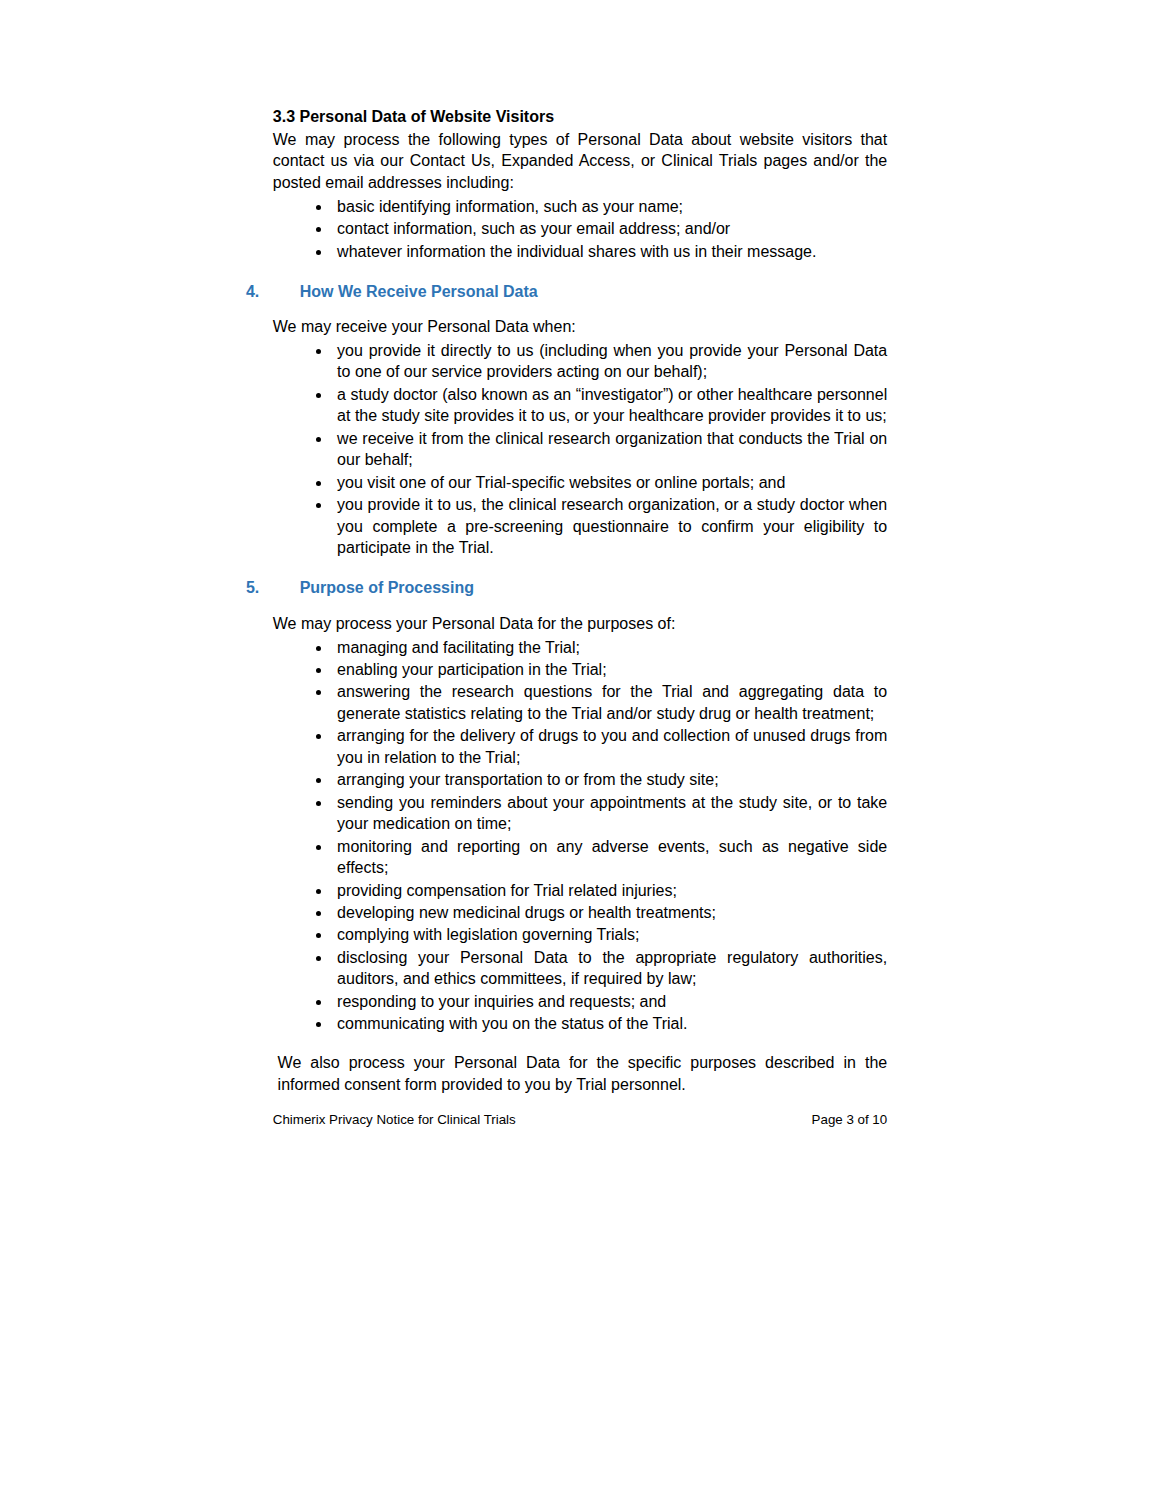3.3 Personal Data of Website Visitors
We may process the following types of Personal Data about website visitors that contact us via our Contact Us, Expanded Access, or Clinical Trials pages and/or the posted email addresses including:
basic identifying information, such as your name;
contact information, such as your email address; and/or
whatever information the individual shares with us in their message.
4. How We Receive Personal Data
We may receive your Personal Data when:
you provide it directly to us (including when you provide your Personal Data to one of our service providers acting on our behalf);
a study doctor (also known as an “investigator”) or other healthcare personnel at the study site provides it to us, or your healthcare provider provides it to us;
we receive it from the clinical research organization that conducts the Trial on our behalf;
you visit one of our Trial-specific websites or online portals; and
you provide it to us, the clinical research organization, or a study doctor when you complete a pre-screening questionnaire to confirm your eligibility to participate in the Trial.
5. Purpose of Processing
We may process your Personal Data for the purposes of:
managing and facilitating the Trial;
enabling your participation in the Trial;
answering the research questions for the Trial and aggregating data to generate statistics relating to the Trial and/or study drug or health treatment;
arranging for the delivery of drugs to you and collection of unused drugs from you in relation to the Trial;
arranging your transportation to or from the study site;
sending you reminders about your appointments at the study site, or to take your medication on time;
monitoring and reporting on any adverse events, such as negative side effects;
providing compensation for Trial related injuries;
developing new medicinal drugs or health treatments;
complying with legislation governing Trials;
disclosing your Personal Data to the appropriate regulatory authorities, auditors, and ethics committees, if required by law;
responding to your inquiries and requests; and
communicating with you on the status of the Trial.
We also process your Personal Data for the specific purposes described in the informed consent form provided to you by Trial personnel.
Chimerix Privacy Notice for Clinical Trials Page 3 of 10